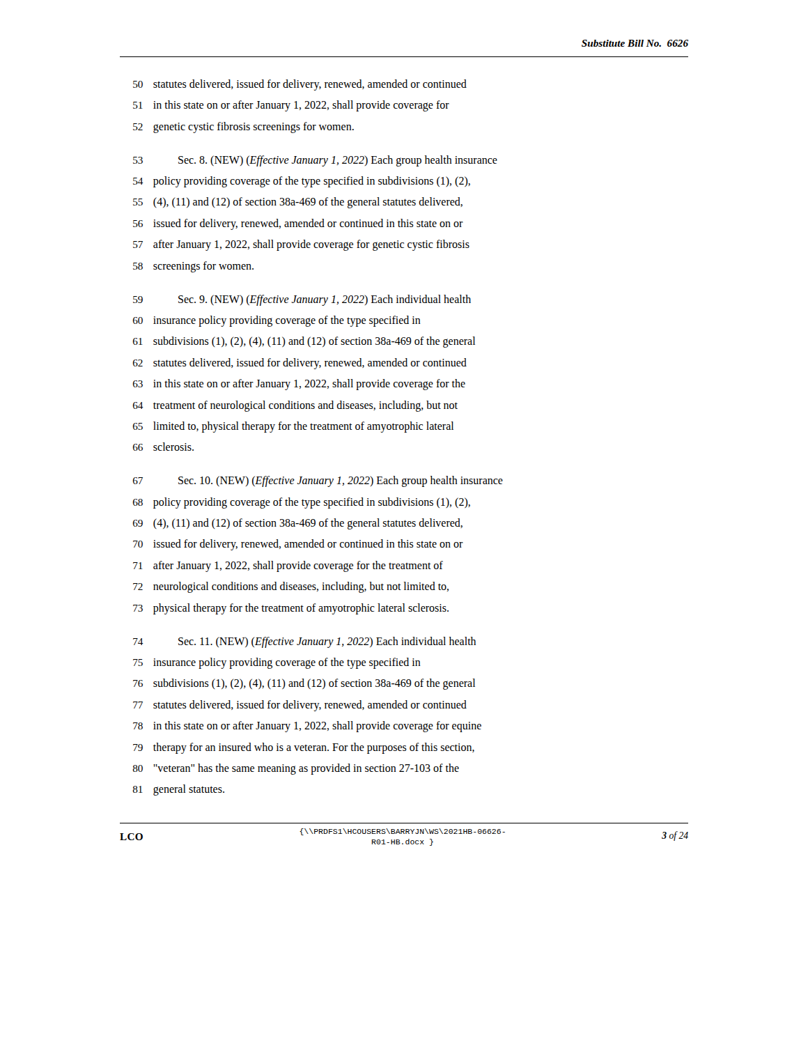Substitute Bill No. 6626
50 statutes delivered, issued for delivery, renewed, amended or continued
51 in this state on or after January 1, 2022, shall provide coverage for
52 genetic cystic fibrosis screenings for women.
53 Sec. 8. (NEW) (Effective January 1, 2022) Each group health insurance
54 policy providing coverage of the type specified in subdivisions (1), (2),
55 (4), (11) and (12) of section 38a-469 of the general statutes delivered,
56 issued for delivery, renewed, amended or continued in this state on or
57 after January 1, 2022, shall provide coverage for genetic cystic fibrosis
58 screenings for women.
59 Sec. 9. (NEW) (Effective January 1, 2022) Each individual health
60 insurance policy providing coverage of the type specified in
61 subdivisions (1), (2), (4), (11) and (12) of section 38a-469 of the general
62 statutes delivered, issued for delivery, renewed, amended or continued
63 in this state on or after January 1, 2022, shall provide coverage for the
64 treatment of neurological conditions and diseases, including, but not
65 limited to, physical therapy for the treatment of amyotrophic lateral
66 sclerosis.
67 Sec. 10. (NEW) (Effective January 1, 2022) Each group health insurance
68 policy providing coverage of the type specified in subdivisions (1), (2),
69 (4), (11) and (12) of section 38a-469 of the general statutes delivered,
70 issued for delivery, renewed, amended or continued in this state on or
71 after January 1, 2022, shall provide coverage for the treatment of
72 neurological conditions and diseases, including, but not limited to,
73 physical therapy for the treatment of amyotrophic lateral sclerosis.
74 Sec. 11. (NEW) (Effective January 1, 2022) Each individual health
75 insurance policy providing coverage of the type specified in
76 subdivisions (1), (2), (4), (11) and (12) of section 38a-469 of the general
77 statutes delivered, issued for delivery, renewed, amended or continued
78 in this state on or after January 1, 2022, shall provide coverage for equine
79 therapy for an insured who is a veteran. For the purposes of this section,
80 "veteran" has the same meaning as provided in section 27-103 of the
81 general statutes.
LCO
{\\PRDFS1\HCOUSERS\BARRYJN\WS\2021HB-06626-
R01-HB.docx }
3 of 24